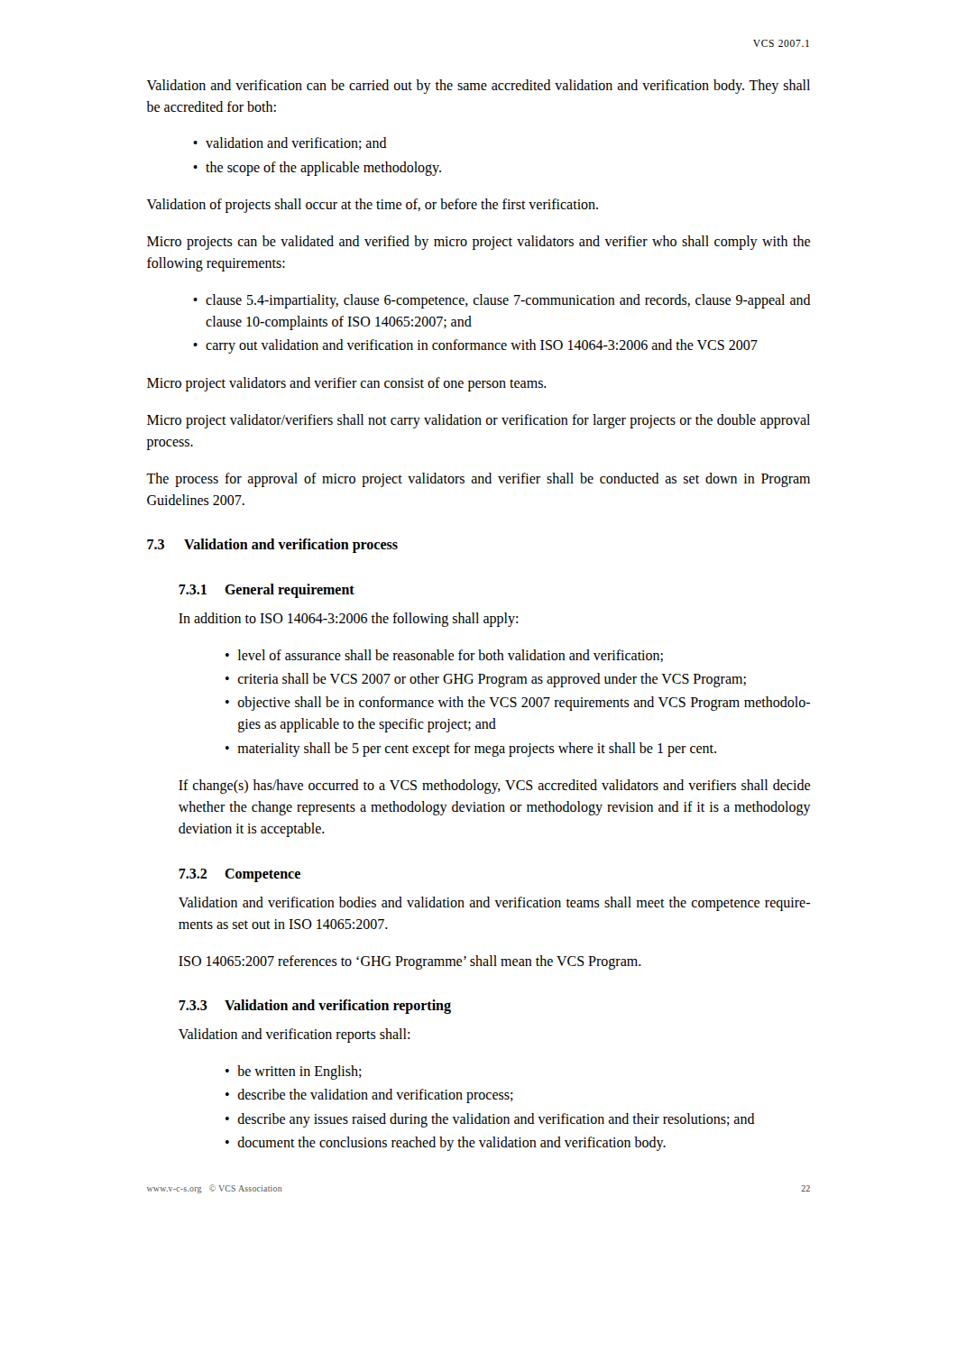VCS 2007.1
Validation and verification can be carried out by the same accredited validation and verification body. They shall be accredited for both:
validation and verification; and
the scope of the applicable methodology.
Validation of projects shall occur at the time of, or before the first verification.
Micro projects can be validated and verified by micro project validators and verifier who shall comply with the following requirements:
clause 5.4-impartiality, clause 6-competence, clause 7-communication and records, clause 9-appeal and clause 10-complaints of ISO 14065:2007; and
carry out validation and verification in conformance with ISO 14064-3:2006 and the VCS 2007
Micro project validators and verifier can consist of one person teams.
Micro project validator/verifiers shall not carry validation or verification for larger projects or the double approval process.
The process for approval of micro project validators and verifier shall be conducted as set down in Program Guidelines 2007.
7.3 Validation and verification process
7.3.1 General requirement
In addition to ISO 14064-3:2006 the following shall apply:
level of assurance shall be reasonable for both validation and verification;
criteria shall be VCS 2007 or other GHG Program as approved under the VCS Program;
objective shall be in conformance with the VCS 2007 requirements and VCS Program methodologies as applicable to the specific project; and
materiality shall be 5 per cent except for mega projects where it shall be 1 per cent.
If change(s) has/have occurred to a VCS methodology, VCS accredited validators and verifiers shall decide whether the change represents a methodology deviation or methodology revision and if it is a methodology deviation it is acceptable.
7.3.2 Competence
Validation and verification bodies and validation and verification teams shall meet the competence requirements as set out in ISO 14065:2007.
ISO 14065:2007 references to ‘GHG Programme’ shall mean the VCS Program.
7.3.3 Validation and verification reporting
Validation and verification reports shall:
be written in English;
describe the validation and verification process;
describe any issues raised during the validation and verification and their resolutions; and
document the conclusions reached by the validation and verification body.
www.v-c-s.org © VCS Association 22